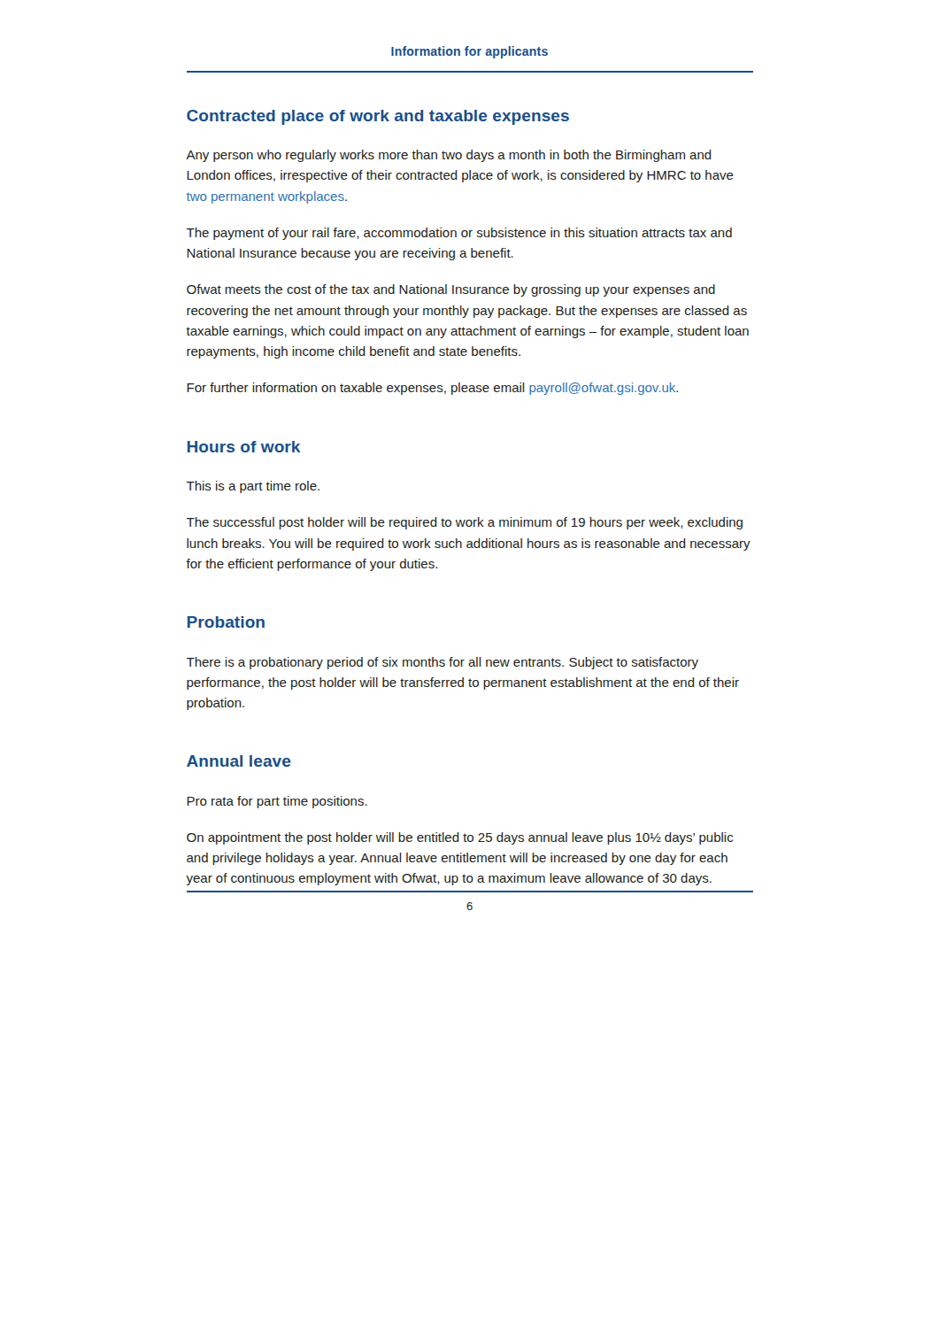Information for applicants
Contracted place of work and taxable expenses
Any person who regularly works more than two days a month in both the Birmingham and London offices, irrespective of their contracted place of work, is considered by HMRC to have two permanent workplaces.
The payment of your rail fare, accommodation or subsistence in this situation attracts tax and National Insurance because you are receiving a benefit.
Ofwat meets the cost of the tax and National Insurance by grossing up your expenses and recovering the net amount through your monthly pay package. But the expenses are classed as taxable earnings, which could impact on any attachment of earnings – for example, student loan repayments, high income child benefit and state benefits.
For further information on taxable expenses, please email payroll@ofwat.gsi.gov.uk.
Hours of work
This is a part time role.
The successful post holder will be required to work a minimum of 19 hours per week, excluding lunch breaks. You will be required to work such additional hours as is reasonable and necessary for the efficient performance of your duties.
Probation
There is a probationary period of six months for all new entrants. Subject to satisfactory performance, the post holder will be transferred to permanent establishment at the end of their probation.
Annual leave
Pro rata for part time positions.
On appointment the post holder will be entitled to 25 days annual leave plus 10½ days’ public and privilege holidays a year. Annual leave entitlement will be increased by one day for each year of continuous employment with Ofwat, up to a maximum leave allowance of 30 days.
6